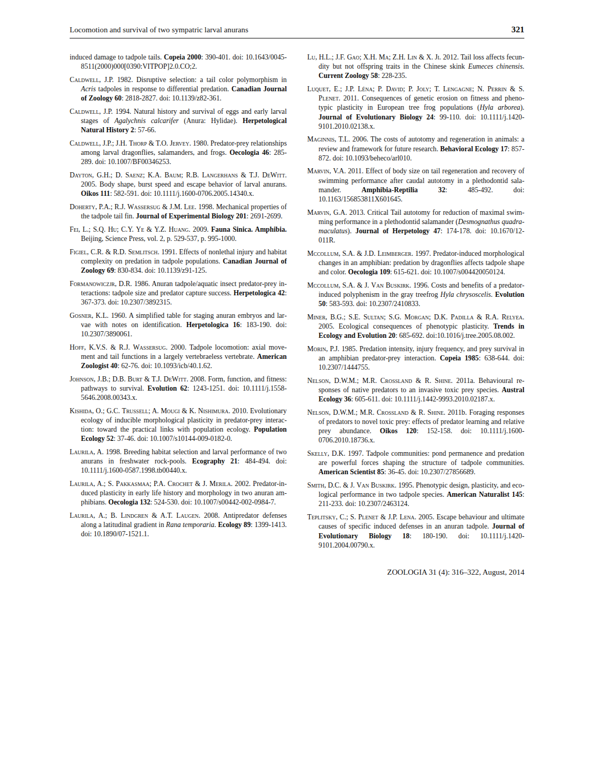Locomotion and survival of two sympatric larval anurans 321
induced damage to tadpole tails. Copeia 2000: 390-401. doi: 10.1643/0045-8511(2000)000[0390:VITPOP]2.0.CO;2.
Caldwell, J.P. 1982. Disruptive selection: a tail color polymorphism in Acris tadpoles in response to differential predation. Canadian Journal of Zoology 60: 2818-2827. doi: 10.1139/z82-361.
Caldwell, J.P. 1994. Natural history and survival of eggs and early larval stages of Agalychnis calcarifer (Anura: Hylidae). Herpetological Natural History 2: 57-66.
Caldwell, J.P.; J.H. Thorp & T.O. Jervey. 1980. Predator-prey relationships among larval dragonflies, salamanders, and frogs. Oecologia 46: 285-289. doi: 10.1007/BF00346253.
Dayton, G.H.; D. Saenz; K.A. Baum; R.B. Langerhans & T.J. DeWitt. 2005. Body shape, burst speed and escape behavior of larval anurans. Oikos 111: 582-591. doi: 10.1111/j.1600-0706.2005.14340.x.
Doherty, P.A.; R.J. Wassersug & J.M. Lee. 1998. Mechanical properties of the tadpole tail fin. Journal of Experimental Biology 201: 2691-2699.
Fei, L.; S.Q. Hu; C.Y. Ye & Y.Z. Huang. 2009. Fauna Sinica. Amphibia. Beijing, Science Press, vol. 2, p. 529-537, p. 995-1000.
Figiel, C.R. & R.D. Semlitsch. 1991. Effects of nonlethal injury and habitat complexity on predation in tadpole populations. Canadian Journal of Zoology 69: 830-834. doi: 10.1139/z91-125.
Formanowiczjr, D.R. 1986. Anuran tadpole/aquatic insect predator-prey interactions: tadpole size and predator capture success. Herpetologica 42: 367-373. doi: 10.2307/3892315.
Gosner, K.L. 1960. A simplified table for staging anuran embryos and larvae with notes on identification. Herpetologica 16: 183-190. doi: 10.2307/3890061.
Hoff, K.V.S. & R.J. Wassersug. 2000. Tadpole locomotion: axial movement and tail functions in a largely vertebraeless vertebrate. American Zoologist 40: 62-76. doi: 10.1093/icb/40.1.62.
Johnson, J.B.; D.B. Burt & T.J. DeWitt. 2008. Form, function, and fitness: pathways to survival. Evolution 62: 1243-1251. doi: 10.1111/j.1558-5646.2008.00343.x.
Kishida, O.; G.C. Trussell; A. Mougi & K. Nishimura. 2010. Evolutionary ecology of inducible morphological plasticity in predator-prey interaction: toward the practical links with population ecology. Population Ecology 52: 37-46. doi: 10.1007/s10144-009-0182-0.
Laurila, A. 1998. Breeding habitat selection and larval performance of two anurans in freshwater rock-pools. Ecography 21: 484-494. doi: 10.1111/j.1600-0587.1998.tb00440.x.
Laurila, A.; S. Pakkasmaa; P.A. Crochet & J. Merila. 2002. Predator-induced plasticity in early life history and morphology in two anuran amphibians. Oecologia 132: 524-530. doi: 10.1007/s00442-002-0984-7.
Laurila, A.; B. Lindgren & A.T. Laugen. 2008. Antipredator defenses along a latitudinal gradient in Rana temporaria. Ecology 89: 1399-1413. doi: 10.1890/07-1521.1.
Lu, H.L.; J.F. Gao; X.H. Ma; Z.H. Lin & X. Ji. 2012. Tail loss affects fecundity but not offspring traits in the Chinese skink Eumeces chinensis. Current Zoology 58: 228-235.
Luquet, E.; J.P. Léna; P. David; P. Joly; T. Lengagne; N. Perrin & S. Plenet. 2011. Consequences of genetic erosion on fitness and phenotypic plasticity in European tree frog populations (Hyla arborea). Journal of Evolutionary Biology 24: 99-110. doi: 10.1111/j.1420-9101.2010.02138.x.
Maginnis, T.L. 2006. The costs of autotomy and regeneration in animals: a review and framework for future research. Behavioral Ecology 17: 857-872. doi: 10.1093/beheco/arl010.
Marvin, V.A. 2011. Effect of body size on tail regeneration and recovery of swimming performance after caudal autotomy in a plethodontid salamander. Amphibia-Reptilia 32: 485-492. doi: 10.1163/156853811X601645.
Marvin, G.A. 2013. Critical Tail autotomy for reduction of maximal swimming performance in a plethodontid salamander (Desmognathus quadramaculatus). Journal of Herpetology 47: 174-178. doi: 10.1670/12-011R.
Mccollum, S.A. & J.D. Leimberger. 1997. Predator-induced morphological changes in an amphibian: predation by dragonflies affects tadpole shape and color. Oecologia 109: 615-621. doi: 10.1007/s004420050124.
Mccollum, S.A. & J. Van Buskirk. 1996. Costs and benefits of a predator-induced polyphenism in the gray treefrog Hyla chrysoscelis. Evolution 50: 583-593. doi: 10.2307/2410833.
Miner, B.G.; S.E. Sultan; S.G. Morgan; D.K. Padilla & R.A. Relyea. 2005. Ecological consequences of phenotypic plasticity. Trends in Ecology and Evolution 20: 685-692. doi:10.1016/j.tree.2005.08.002.
Morin, P.J. 1985. Predation intensity, injury frequency, and prey survival in an amphibian predator-prey interaction. Copeia 1985: 638-644. doi: 10.2307/1444755.
Nelson, D.W.M.; M.R. Crossland & R. Shine. 2011a. Behavioural responses of native predators to an invasive toxic prey species. Austral Ecology 36: 605-611. doi: 10.1111/j.1442-9993.2010.02187.x.
Nelson, D.W.M.; M.R. Crossland & R. Shine. 2011b. Foraging responses of predators to novel toxic prey: effects of predator learning and relative prey abundance. Oikos 120: 152-158. doi: 10.1111/j.1600-0706.2010.18736.x.
Skelly, D.K. 1997. Tadpole communities: pond permanence and predation are powerful forces shaping the structure of tadpole communities. American Scientist 85: 36-45. doi: 10.2307/27856689.
Smith, D.C. & J. Van Buskirk. 1995. Phenotypic design, plasticity, and ecological performance in two tadpole species. American Naturalist 145: 211-233. doi: 10.2307/2463124.
Teplitsky, C.; S. Plenet & J.P. Lena. 2005. Escape behaviour and ultimate causes of specific induced defenses in an anuran tadpole. Journal of Evolutionary Biology 18: 180-190. doi: 10.1111/j.1420-9101.2004.00790.x.
ZOOLOGIA 31 (4): 316–322, August, 2014